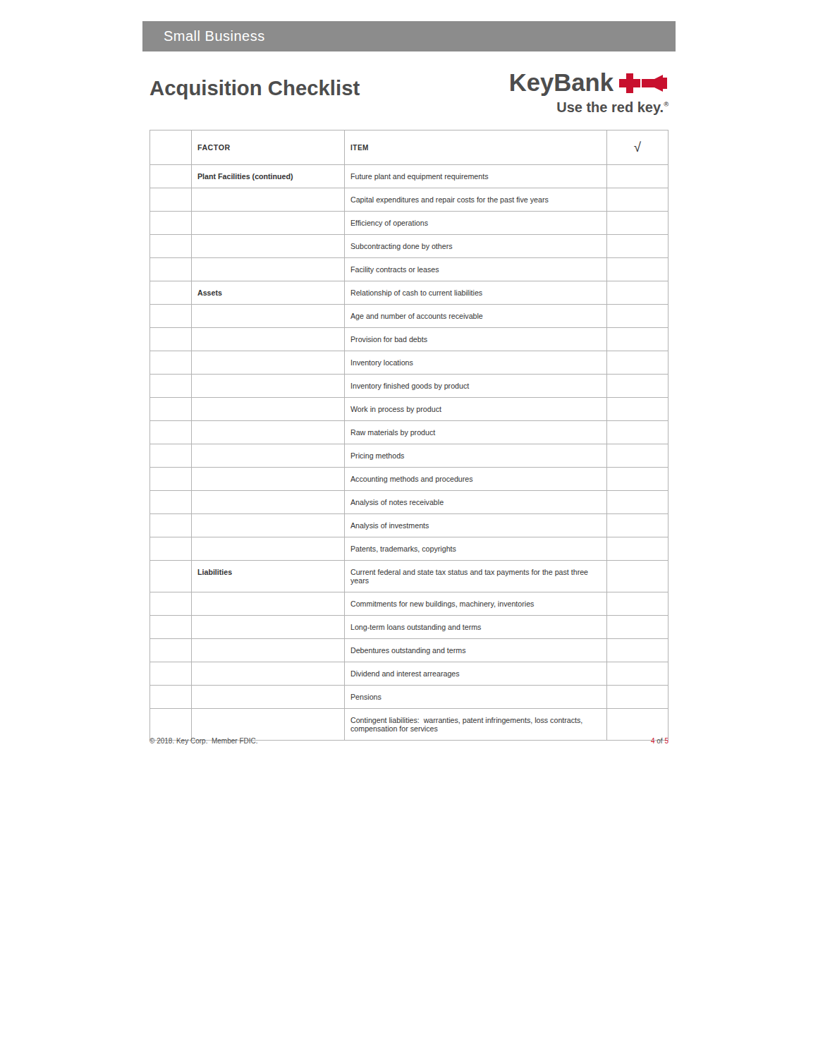Small Business
Acquisition Checklist
KeyBank
Use the red key.®
| | FACTOR | ITEM | √ |
| --- | --- | --- | --- |
| | Plant Facilities (continued) | Future plant and equipment requirements | |
| | | Capital expenditures and repair costs for the past five years | |
| | | Efficiency of operations | |
| | | Subcontracting done by others | |
| | | Facility contracts or leases | |
| | Assets | Relationship of cash to current liabilities | |
| | | Age and number of accounts receivable | |
| | | Provision for bad debts | |
| | | Inventory locations | |
| | | Inventory finished goods by product | |
| | | Work in process by product | |
| | | Raw materials by product | |
| | | Pricing methods | |
| | | Accounting methods and procedures | |
| | | Analysis of notes receivable | |
| | | Analysis of investments | |
| | | Patents, trademarks, copyrights | |
| | Liabilities | Current federal and state tax status and tax payments for the past three years | |
| | | Commitments for new buildings, machinery, inventories | |
| | | Long-term loans outstanding and terms | |
| | | Debentures outstanding and terms | |
| | | Dividend and interest arrearages | |
| | | Pensions | |
| | | Contingent liabilities: warranties, patent infringements, loss contracts, compensation for services | |
© 2018. Key Corp. Member FDIC.
4 of 5